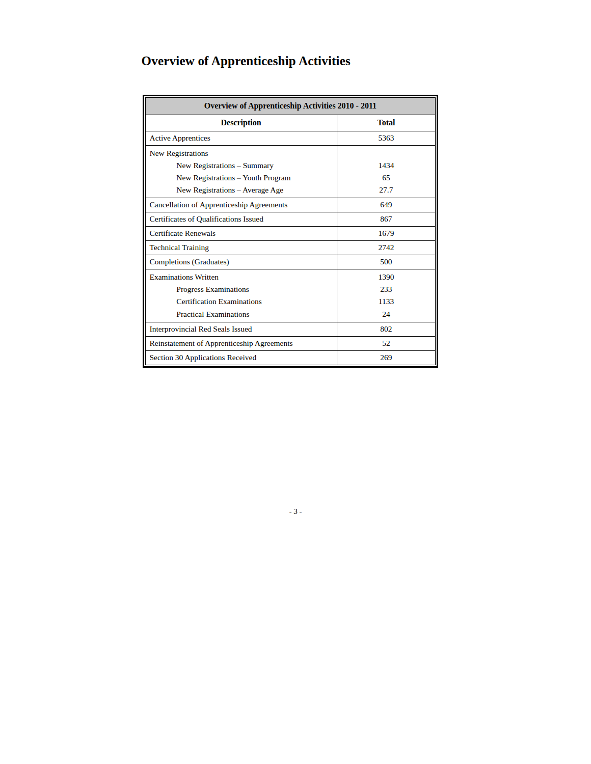Overview of Apprenticeship Activities
Overview of Apprenticeship Activities 2010 - 2011
| Description | Total |
| --- | --- |
| Active Apprentices | 5363 |
| New Registrations New Registrations – Summary New Registrations – Youth Program New Registrations – Average Age | 1434 65 27.7 |
| Cancellation of Apprenticeship Agreements | 649 |
| Certificates of Qualifications Issued | 867 |
| Certificate Renewals | 1679 |
| Technical Training | 2742 |
| Completions (Graduates) | 500 |
| Examinations Written Progress Examinations Certification Examinations Practical Examinations | 1390 233 1133 24 |
| Interprovincial Red Seals Issued | 802 |
| Reinstatement of Apprenticeship Agreements | 52 |
| Section 30 Applications Received | 269 |
- 3 -